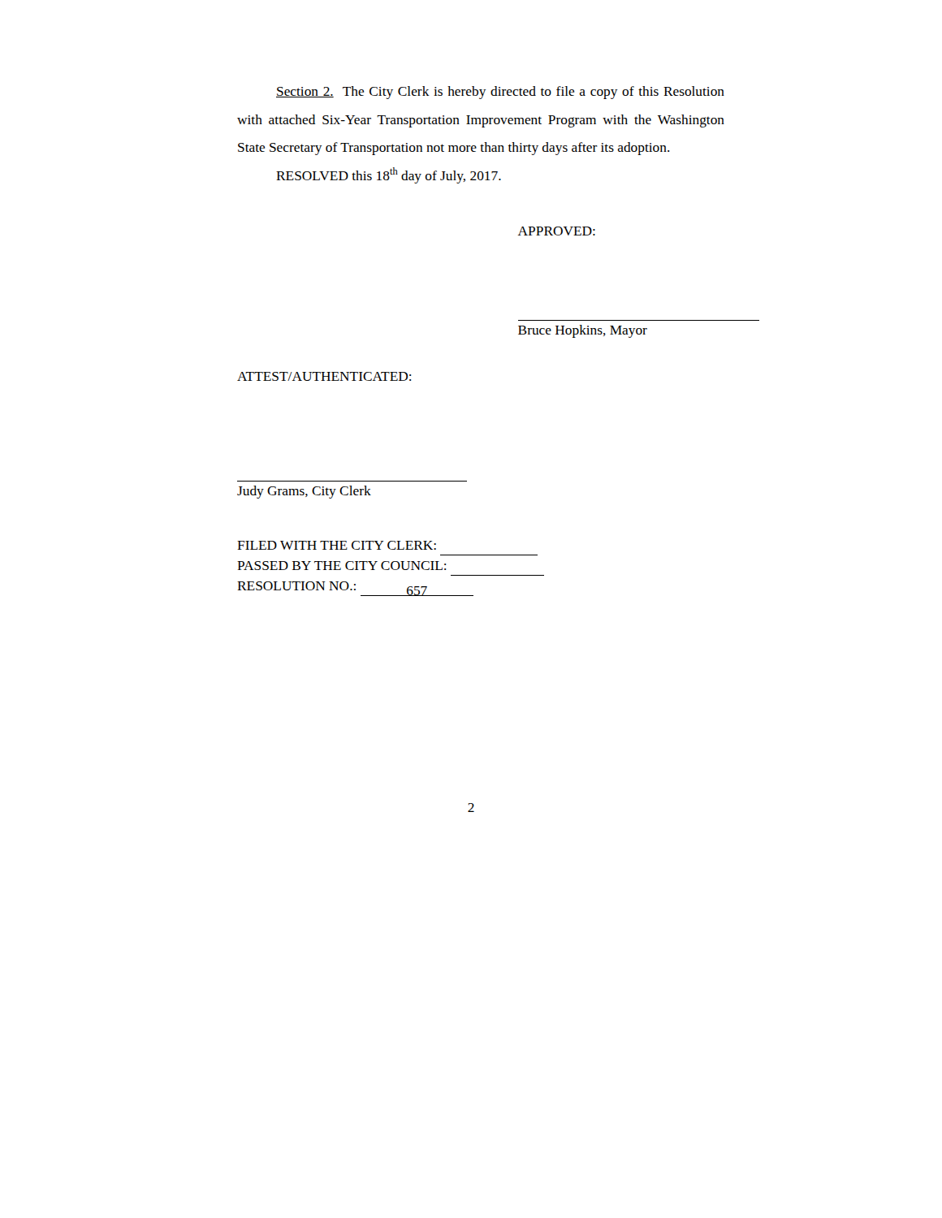Section 2. The City Clerk is hereby directed to file a copy of this Resolution with attached Six-Year Transportation Improvement Program with the Washington State Secretary of Transportation not more than thirty days after its adoption.
RESOLVED this 18th day of July, 2017.
APPROVED:
Bruce Hopkins, Mayor
ATTEST/AUTHENTICATED:
Judy Grams, City Clerk
FILED WITH THE CITY CLERK:
PASSED BY THE CITY COUNCIL:
RESOLUTION NO.: 657
2